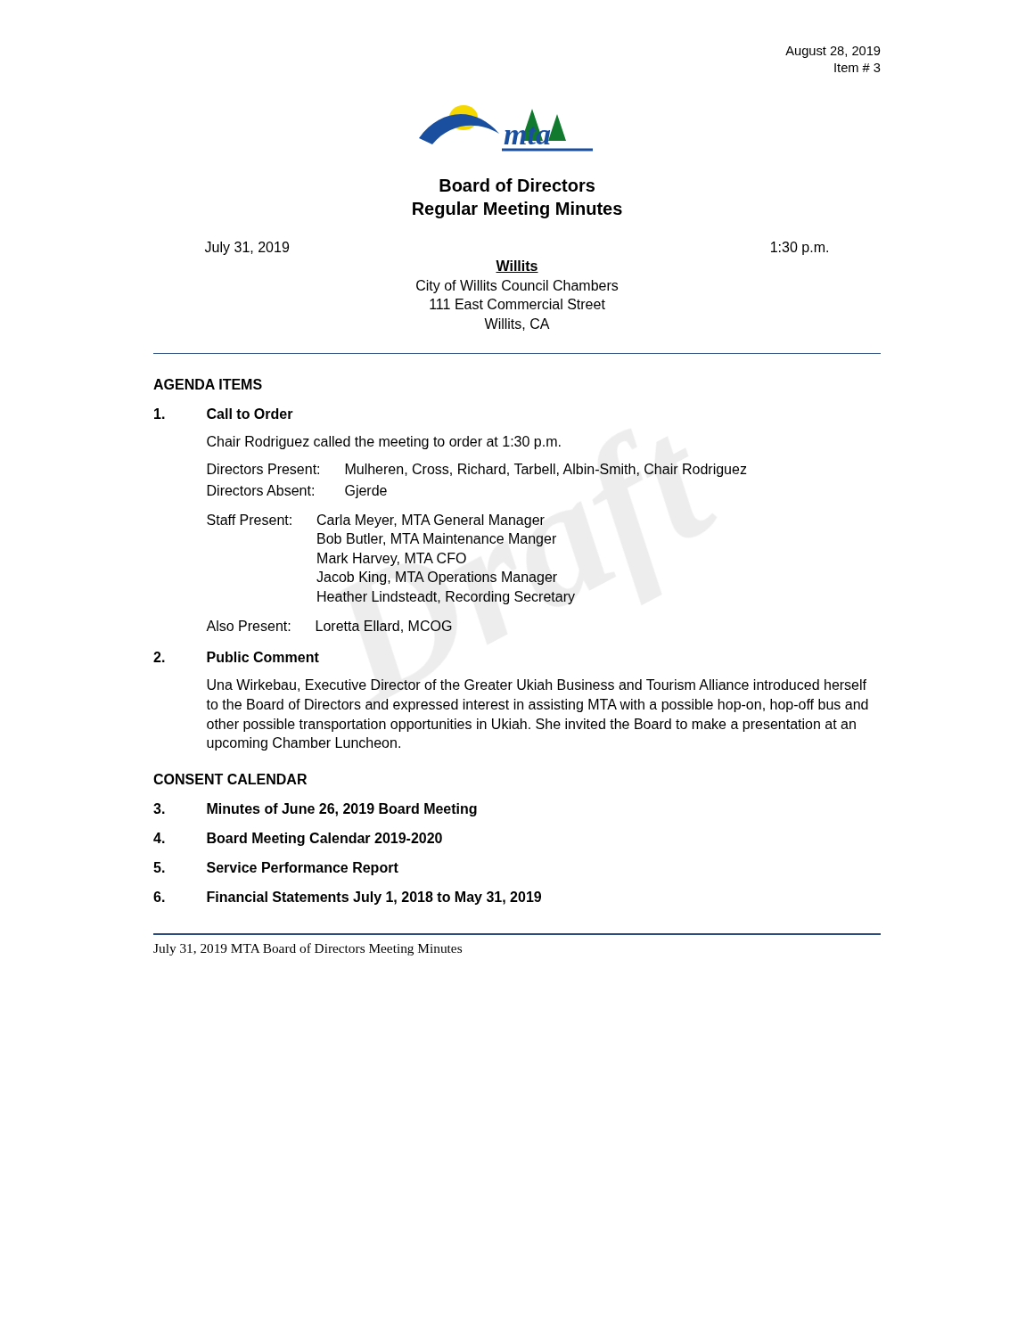Draft
August 28, 2019
Item # 3
Board of Directors
Regular Meeting Minutes
July 31, 2019 1:30 p.m.
Willits
City of Willits Council Chambers
111 East Commercial Street
Willits, CA
AGENDA ITEMS
1. Call to Order
Chair Rodriguez called the meeting to order at 1:30 p.m.
| Directors Present: | Mulheren, Cross, Richard, Tarbell, Albin-Smith, Chair Rodriguez |
| Directors Absent: | Gjerde |
| Staff Present: | Carla Meyer, MTA General Manager Bob Butler, MTA Maintenance Manger Mark Harvey, MTA CFO Jacob King, MTA Operations Manager Heather Lindsteadt, Recording Secretary |
| Also Present: | Loretta Ellard, MCOG |
2. Public Comment
Una Wirkebau, Executive Director of the Greater Ukiah Business and Tourism Alliance introduced herself to the Board of Directors and expressed interest in assisting MTA with a possible hop-on, hop-off bus and other possible transportation opportunities in Ukiah. She invited the Board to make a presentation at an upcoming Chamber Luncheon.
CONSENT CALENDAR
3. Minutes of June 26, 2019 Board Meeting
4. Board Meeting Calendar 2019-2020
5. Service Performance Report
6. Financial Statements July 1, 2018 to May 31, 2019
July 31, 2019 MTA Board of Directors Meeting Minutes